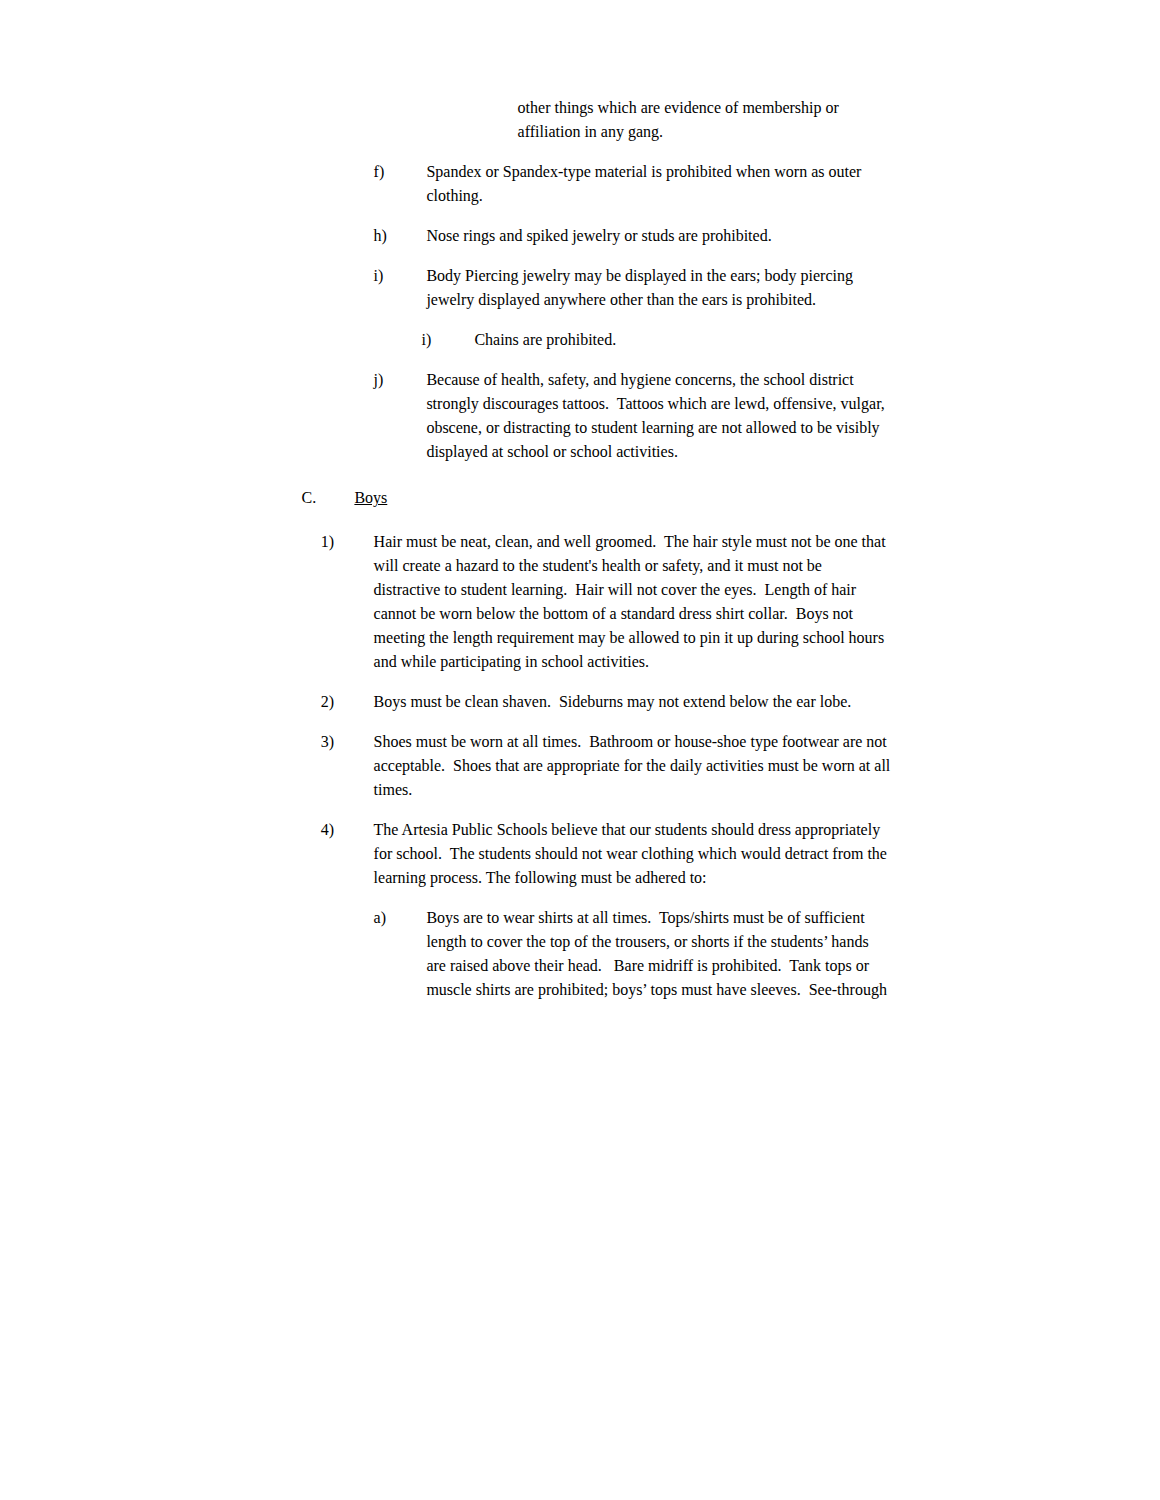other things which are evidence of membership or affiliation in any gang.
f)
Spandex or Spandex-type material is prohibited when worn as outer clothing.
h)
Nose rings and spiked jewelry or studs are prohibited.
i)
Body Piercing jewelry may be displayed in the ears; body piercing jewelry displayed anywhere other than the ears is prohibited.
i)
Chains are prohibited.
j)
Because of health, safety, and hygiene concerns, the school district strongly discourages tattoos. Tattoos which are lewd, offensive, vulgar, obscene, or distracting to student learning are not allowed to be visibly displayed at school or school activities.
C.
Boys
1)
Hair must be neat, clean, and well groomed. The hair style must not be one that will create a hazard to the student's health or safety, and it must not be distractive to student learning. Hair will not cover the eyes. Length of hair cannot be worn below the bottom of a standard dress shirt collar. Boys not meeting the length requirement may be allowed to pin it up during school hours and while participating in school activities.
2)
Boys must be clean shaven. Sideburns may not extend below the ear lobe.
3)
Shoes must be worn at all times. Bathroom or house-shoe type footwear are not acceptable. Shoes that are appropriate for the daily activities must be worn at all times.
4)
The Artesia Public Schools believe that our students should dress appropriately for school. The students should not wear clothing which would detract from the learning process. The following must be adhered to:
a)
Boys are to wear shirts at all times. Tops/shirts must be of sufficient length to cover the top of the trousers, or shorts if the students’ hands are raised above their head. Bare midriff is prohibited. Tank tops or muscle shirts are prohibited; boys’ tops must have sleeves. See-through